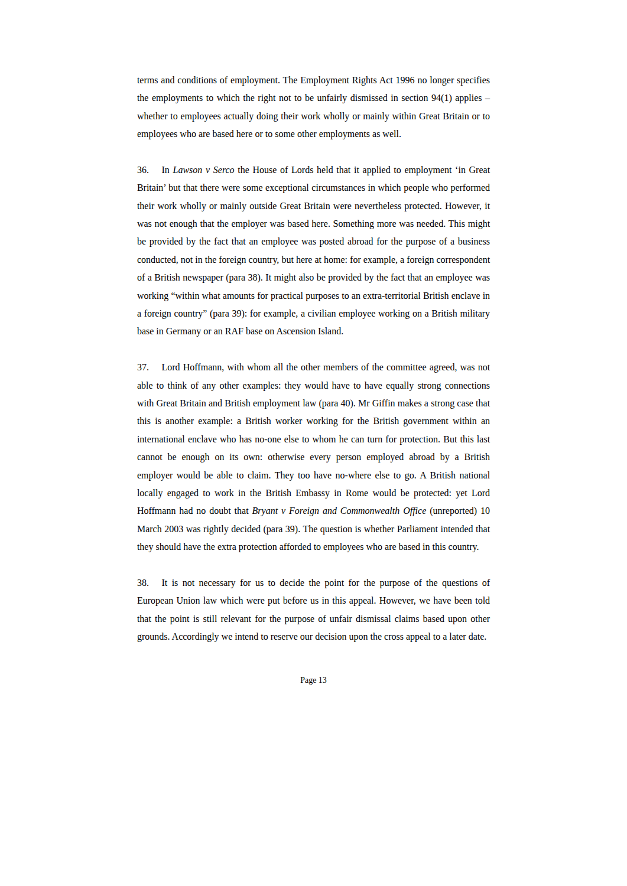terms and conditions of employment. The Employment Rights Act 1996 no longer specifies the employments to which the right not to be unfairly dismissed in section 94(1) applies – whether to employees actually doing their work wholly or mainly within Great Britain or to employees who are based here or to some other employments as well.
36. In Lawson v Serco the House of Lords held that it applied to employment ‘in Great Britain’ but that there were some exceptional circumstances in which people who performed their work wholly or mainly outside Great Britain were nevertheless protected. However, it was not enough that the employer was based here. Something more was needed. This might be provided by the fact that an employee was posted abroad for the purpose of a business conducted, not in the foreign country, but here at home: for example, a foreign correspondent of a British newspaper (para 38). It might also be provided by the fact that an employee was working “within what amounts for practical purposes to an extra-territorial British enclave in a foreign country” (para 39): for example, a civilian employee working on a British military base in Germany or an RAF base on Ascension Island.
37. Lord Hoffmann, with whom all the other members of the committee agreed, was not able to think of any other examples: they would have to have equally strong connections with Great Britain and British employment law (para 40). Mr Giffin makes a strong case that this is another example: a British worker working for the British government within an international enclave who has no-one else to whom he can turn for protection. But this last cannot be enough on its own: otherwise every person employed abroad by a British employer would be able to claim. They too have no-where else to go. A British national locally engaged to work in the British Embassy in Rome would be protected: yet Lord Hoffmann had no doubt that Bryant v Foreign and Commonwealth Office (unreported) 10 March 2003 was rightly decided (para 39). The question is whether Parliament intended that they should have the extra protection afforded to employees who are based in this country.
38. It is not necessary for us to decide the point for the purpose of the questions of European Union law which were put before us in this appeal. However, we have been told that the point is still relevant for the purpose of unfair dismissal claims based upon other grounds. Accordingly we intend to reserve our decision upon the cross appeal to a later date.
Page 13